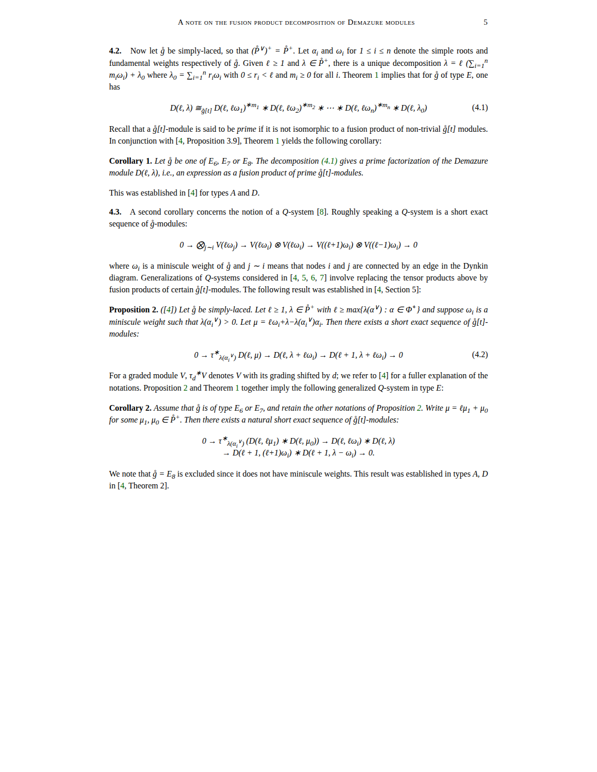5 A note on the fusion product decomposition of Demazure modules
4.2. Now let g̊ be simply-laced, so that (P̊∨)+ = P̊+. Let αi and ωi for 1 ≤ i ≤ n denote the simple roots and fundamental weights respectively of g̊. Given ℓ ≥ 1 and λ ∈ P̊+, there is a unique decomposition λ = ℓ (∑i=1n miωi) + λ0 where λ0 = ∑i=1n riωi with 0 ≤ ri < ℓ and mi ≥ 0 for all i. Theorem 1 implies that for g̊ of type E, one has
D(ℓ, λ) ≅g̊[t] D(ℓ, ℓω1)∗m1 ∗ D(ℓ, ℓω2)∗m2 ∗ ⋯ ∗ D(ℓ, ℓωn)∗mn ∗ D(ℓ, λ0) (4.1)
Recall that a g̊[t]-module is said to be prime if it is not isomorphic to a fusion product of non-trivial g̊[t] modules. In conjunction with [4, Proposition 3.9], Theorem 1 yields the following corollary:
Corollary 1. Let g̊ be one of E6, E7 or E8. The decomposition (4.1) gives a prime factorization of the Demazure module D(ℓ, λ), i.e., an expression as a fusion product of prime g̊[t]-modules.
This was established in [4] for types A and D.
4.3. A second corollary concerns the notion of a Q-system [8]. Roughly speaking a Q-system is a short exact sequence of g̊-modules:
0 → ⨂j∼i V(ℓωj) → V(ℓωi) ⊗ V(ℓωi) → V((ℓ+1)ωi) ⊗ V((ℓ−1)ωi) → 0
where ωi is a miniscule weight of g̊ and j ∼ i means that nodes i and j are connected by an edge in the Dynkin diagram. Generalizations of Q-systems considered in [4, 5, 6, 7] involve replacing the tensor products above by fusion products of certain g̊[t]-modules. The following result was established in [4, Section 5]:
Proposition 2. ([4]) Let g̊ be simply-laced. Let ℓ ≥ 1, λ ∈ P̊+ with ℓ ≥ max{λ(α∨) : α ∈ Φ̊+} and suppose ωi is a miniscule weight such that λ(αi∨) > 0. Let μ = ℓωi+λ−λ(αi∨)αi. Then there exists a short exact sequence of g̊[t]-modules:
0 → τ∗λ(αi∨) D(ℓ, μ) → D(ℓ, λ + ℓωi) → D(ℓ + 1, λ + ℓωi) → 0 (4.2)
For a graded module V, τd∗V denotes V with its grading shifted by d; we refer to [4] for a fuller explanation of the notations. Proposition 2 and Theorem 1 together imply the following generalized Q-system in type E:
Corollary 2. Assume that g̊ is of type E6 or E7, and retain the other notations of Proposition 2. Write μ = ℓμ1 + μ0 for some μ1, μ0 ∈ P̊+. Then there exists a natural short exact sequence of g̊[t]-modules:
0 → τ∗λ(αi∨) (D(ℓ, ℓμ1) ∗ D(ℓ, μ0)) → D(ℓ, ℓωi) ∗ D(ℓ, λ)
→ D(ℓ + 1, (ℓ+1)ωi) ∗ D(ℓ + 1, λ − ωi) → 0.
We note that g̊ = E8 is excluded since it does not have miniscule weights. This result was established in types A, D in [4, Theorem 2].